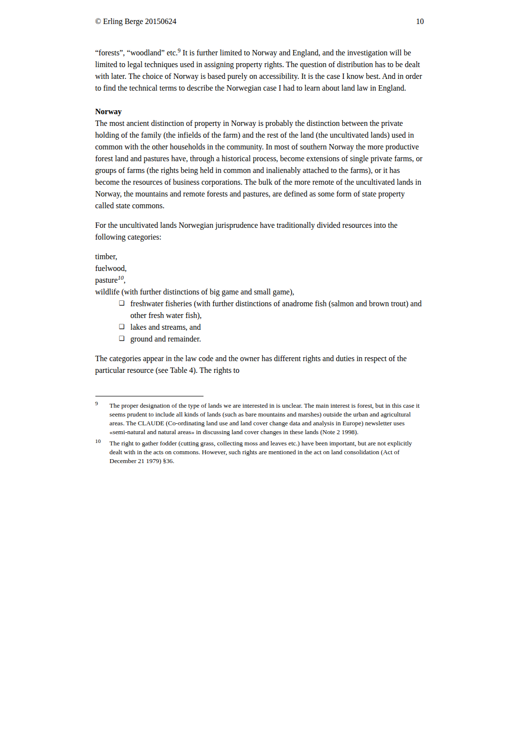© Erling Berge 20150624 10
“forests”, “woodland” etc.9 It is further limited to Norway and England, and the investigation will be limited to legal techniques used in assigning property rights. The question of distribution has to be dealt with later. The choice of Norway is based purely on accessibility. It is the case I know best. And in order to find the technical terms to describe the Norwegian case I had to learn about land law in England.
Norway
The most ancient distinction of property in Norway is probably the distinction between the private holding of the family (the infields of the farm) and the rest of the land (the uncultivated lands) used in common with the other households in the community. In most of southern Norway the more productive forest land and pastures have, through a historical process, become extensions of single private farms, or groups of farms (the rights being held in common and inalienably attached to the farms), or it has become the resources of business corporations. The bulk of the more remote of the uncultivated lands in Norway, the mountains and remote forests and pastures, are defined as some form of state property called state commons.
For the uncultivated lands Norwegian jurisprudence have traditionally divided resources into the following categories:
timber,
fuelwood,
pasture10,
wildlife (with further distinctions of big game and small game),
freshwater fisheries (with further distinctions of anadrome fish (salmon and brown trout) and other fresh water fish),
lakes and streams, and
ground and remainder.
The categories appear in the law code and the owner has different rights and duties in respect of the particular resource (see Table 4). The rights to
9 The proper designation of the type of lands we are interested in is unclear. The main interest is forest, but in this case it seems prudent to include all kinds of lands (such as bare mountains and marshes) outside the urban and agricultural areas. The CLAUDE (Co-ordinating land use and land cover change data and analysis in Europe) newsletter uses «semi-natural and natural areas» in discussing land cover changes in these lands (Note 2 1998).
10 The right to gather fodder (cutting grass, collecting moss and leaves etc.) have been important, but are not explicitly dealt with in the acts on commons. However, such rights are mentioned in the act on land consolidation (Act of December 21 1979) §36.